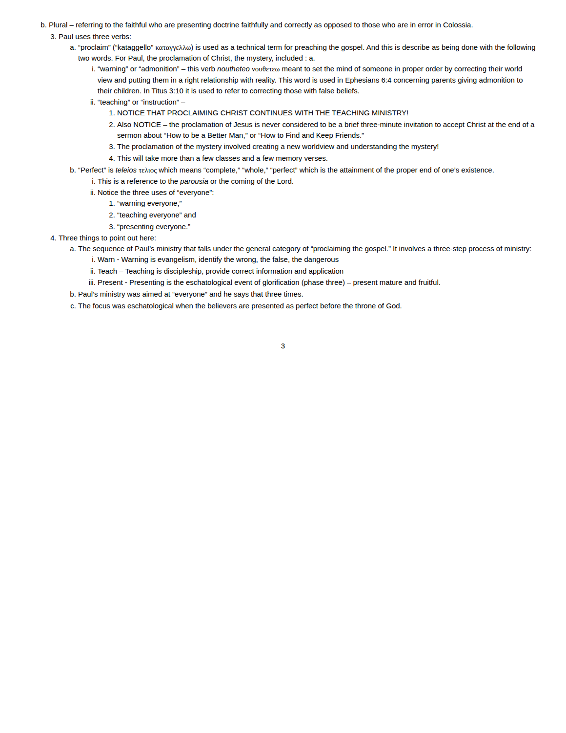Plural – referring to the faithful who are presenting doctrine faithfully and correctly as opposed to those who are in error in Colossia.
Paul uses three verbs:
“proclaim” (“kataggello” καταγγελλω) is used as a technical term for preaching the gospel. And this is describe as being done with the following two words. For Paul, the proclamation of Christ, the mystery, included : a.
“warning” or “admonition” – this verb noutheteo νουθετεω meant to set the mind of someone in proper order by correcting their world view and putting them in a right relationship with reality. This word is used in Ephesians 6:4 concerning parents giving admonition to their children. In Titus 3:10 it is used to refer to correcting those with false beliefs.
“teaching” or “instruction” –
NOTICE THAT PROCLAIMING CHRIST CONTINUES WITH THE TEACHING MINISTRY!
Also NOTICE – the proclamation of Jesus is never considered to be a brief three-minute invitation to accept Christ at the end of a sermon about “How to be a Better Man,” or “How to Find and Keep Friends.”
The proclamation of the mystery involved creating a new worldview and understanding the mystery!
This will take more than a few classes and a few memory verses.
“Perfect” is teleios τελιος which means “complete,” “whole,” “perfect” which is the attainment of the proper end of one’s existence.
This is a reference to the parousia or the coming of the Lord.
Notice the three uses of “everyone”:
“warning everyone,”
“teaching everyone” and
“presenting everyone.”
Three things to point out here:
The sequence of Paul’s ministry that falls under the general category of “proclaiming the gospel.” It involves a three-step process of ministry:
Warn - Warning is evangelism, identify the wrong, the false, the dangerous
Teach – Teaching is discipleship, provide correct information and application
Present - Presenting is the eschatological event of glorification (phase three) – present mature and fruitful.
Paul’s ministry was aimed at “everyone” and he says that three times.
The focus was eschatological when the believers are presented as perfect before the throne of God.
3